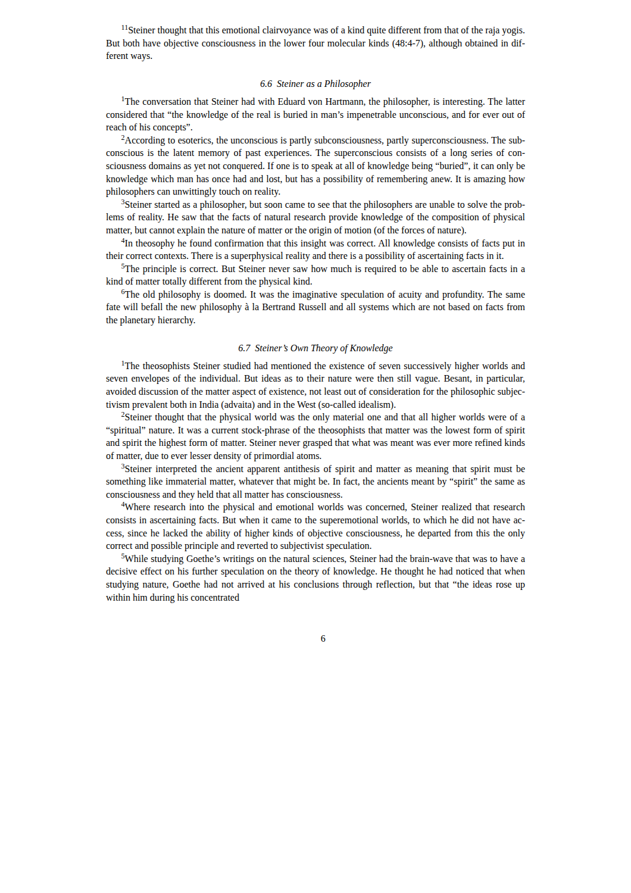11Steiner thought that this emotional clairvoyance was of a kind quite different from that of the raja yogis. But both have objective consciousness in the lower four molecular kinds (48:4-7), although obtained in different ways.
6.6 Steiner as a Philosopher
1The conversation that Steiner had with Eduard von Hartmann, the philosopher, is interesting. The latter considered that “the knowledge of the real is buried in man’s impenetrable unconscious, and for ever out of reach of his concepts”.
2According to esoterics, the unconscious is partly subconsciousness, partly superconsciousness. The subconscious is the latent memory of past experiences. The superconscious consists of a long series of consciousness domains as yet not conquered. If one is to speak at all of knowledge being “buried”, it can only be knowledge which man has once had and lost, but has a possibility of remembering anew. It is amazing how philosophers can unwittingly touch on reality.
3Steiner started as a philosopher, but soon came to see that the philosophers are unable to solve the problems of reality. He saw that the facts of natural research provide knowledge of the composition of physical matter, but cannot explain the nature of matter or the origin of motion (of the forces of nature).
4In theosophy he found confirmation that this insight was correct. All knowledge consists of facts put in their correct contexts. There is a superphysical reality and there is a possibility of ascertaining facts in it.
5The principle is correct. But Steiner never saw how much is required to be able to ascertain facts in a kind of matter totally different from the physical kind.
6The old philosophy is doomed. It was the imaginative speculation of acuity and profundity. The same fate will befall the new philosophy à la Bertrand Russell and all systems which are not based on facts from the planetary hierarchy.
6.7 Steiner’s Own Theory of Knowledge
1The theosophists Steiner studied had mentioned the existence of seven successively higher worlds and seven envelopes of the individual. But ideas as to their nature were then still vague. Besant, in particular, avoided discussion of the matter aspect of existence, not least out of consideration for the philosophic subjectivism prevalent both in India (advaita) and in the West (so-called idealism).
2Steiner thought that the physical world was the only material one and that all higher worlds were of a “spiritual” nature. It was a current stock-phrase of the theosophists that matter was the lowest form of spirit and spirit the highest form of matter. Steiner never grasped that what was meant was ever more refined kinds of matter, due to ever lesser density of primordial atoms.
3Steiner interpreted the ancient apparent antithesis of spirit and matter as meaning that spirit must be something like immaterial matter, whatever that might be. In fact, the ancients meant by “spirit” the same as consciousness and they held that all matter has consciousness.
4Where research into the physical and emotional worlds was concerned, Steiner realized that research consists in ascertaining facts. But when it came to the superemotional worlds, to which he did not have access, since he lacked the ability of higher kinds of objective consciousness, he departed from this the only correct and possible principle and reverted to subjectivist speculation.
5While studying Goethe’s writings on the natural sciences, Steiner had the brain-wave that was to have a decisive effect on his further speculation on the theory of knowledge. He thought he had noticed that when studying nature, Goethe had not arrived at his conclusions through reflection, but that “the ideas rose up within him during his concentrated
6